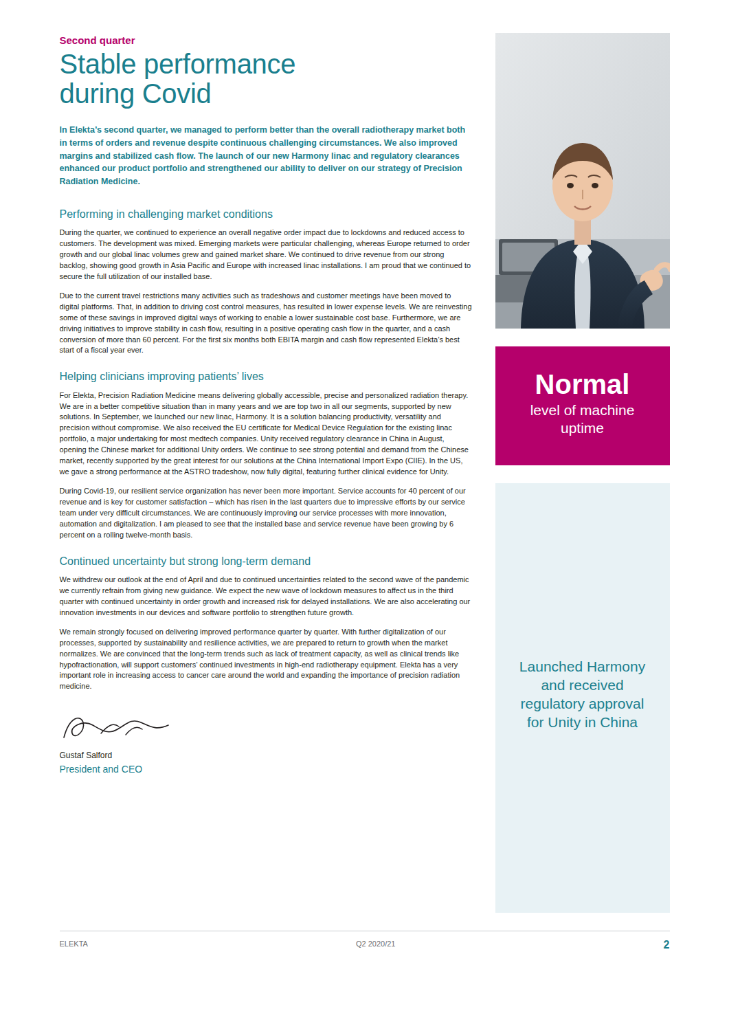Second quarter
Stable performance
during Covid
In Elekta’s second quarter, we managed to perform better than the overall radiotherapy market both in terms of orders and revenue despite continuous challenging circumstances. We also improved margins and stabilized cash flow. The launch of our new Harmony linac and regulatory clearances enhanced our product portfolio and strengthened our ability to deliver on our strategy of Precision Radiation Medicine.
Performing in challenging market conditions
During the quarter, we continued to experience an overall negative order impact due to lockdowns and reduced access to customers. The development was mixed. Emerging markets were particular challenging, whereas Europe returned to order growth and our global linac volumes grew and gained market share. We continued to drive revenue from our strong backlog, showing good growth in Asia Pacific and Europe with increased linac installations. I am proud that we continued to secure the full utilization of our installed base.
Due to the current travel restrictions many activities such as tradeshows and customer meetings have been moved to digital platforms. That, in addition to driving cost control measures, has resulted in lower expense levels. We are reinvesting some of these savings in improved digital ways of working to enable a lower sustainable cost base. Furthermore, we are driving initiatives to improve stability in cash flow, resulting in a positive operating cash flow in the quarter, and a cash conversion of more than 60 percent. For the first six months both EBITA margin and cash flow represented Elekta’s best start of a fiscal year ever.
Helping clinicians improving patients’ lives
For Elekta, Precision Radiation Medicine means delivering globally accessible, precise and personalized radiation therapy. We are in a better competitive situation than in many years and we are top two in all our segments, supported by new solutions. In September, we launched our new linac, Harmony. It is a solution balancing productivity, versatility and precision without compromise. We also received the EU certificate for Medical Device Regulation for the existing linac portfolio, a major undertaking for most medtech companies. Unity received regulatory clearance in China in August, opening the Chinese market for additional Unity orders. We continue to see strong potential and demand from the Chinese market, recently supported by the great interest for our solutions at the China International Import Expo (CIIE). In the US, we gave a strong performance at the ASTRO tradeshow, now fully digital, featuring further clinical evidence for Unity.
During Covid-19, our resilient service organization has never been more important. Service accounts for 40 percent of our revenue and is key for customer satisfaction – which has risen in the last quarters due to impressive efforts by our service team under very difficult circumstances. We are continuously improving our service processes with more innovation, automation and digitalization. I am pleased to see that the installed base and service revenue have been growing by 6 percent on a rolling twelve-month basis.
Continued uncertainty but strong long-term demand
We withdrew our outlook at the end of April and due to continued uncertainties related to the second wave of the pandemic we currently refrain from giving new guidance. We expect the new wave of lockdown measures to affect us in the third quarter with continued uncertainty in order growth and increased risk for delayed installations. We are also accelerating our innovation investments in our devices and software portfolio to strengthen future growth.
We remain strongly focused on delivering improved performance quarter by quarter. With further digitalization of our processes, supported by sustainability and resilience activities, we are prepared to return to growth when the market normalizes. We are convinced that the long-term trends such as lack of treatment capacity, as well as clinical trends like hypofractionation, will support customers’ continued investments in high-end radiotherapy equipment. Elekta has a very important role in increasing access to cancer care around the world and expanding the importance of precision radiation medicine.
Gustaf Salford
President and CEO
Normal level of machine uptime
Launched Harmony and received regulatory approval for Unity in China
ELEKTA
Q2 2020/21
2